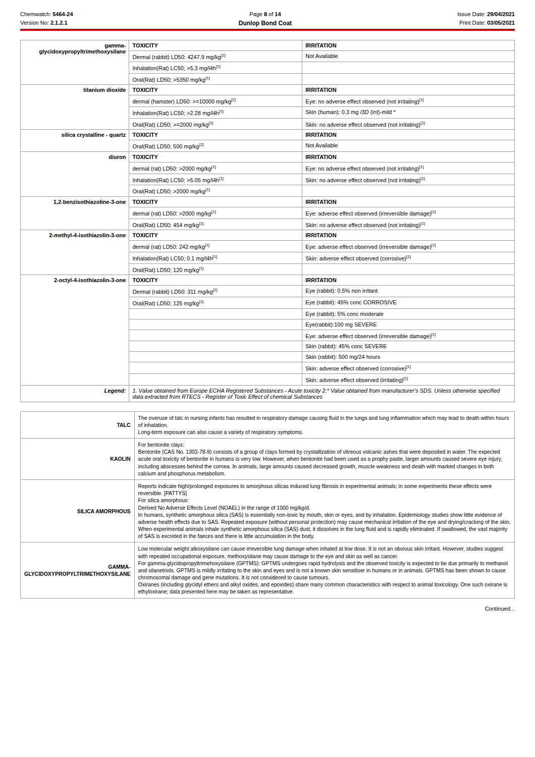Chemwatch: 5464-24
Version No: 2.1.2.1
Page 8 of 14
Dunlop Bond Coat
Issue Date: 29/04/2021
Print Date: 03/05/2021
| gamma-glycidoxypropyltrimethoxysilane | TOXICITY | IRRITATION |
| Dermal (rabbit) LD50: 4247.9 mg/kg [2] | Not Available |
| Inhalation(Rat) LC50; >5.3 mg/l4h [1] | |
| Oral(Rat) LD50; >5350 mg/kg [1] | |
| titanium dioxide | TOXICITY | IRRITATION |
| dermal (hamster) LD50: >=10000 mg/kg [2] | Eye: no adverse effect observed (not irritating) [1] |
| Inhalation(Rat) LC50; >2.28 mg/l4h [1] | Skin (human): 0.3 mg /3D (int)-mild * |
| Oral(Rat) LD50; >=2000 mg/kg [1] | Skin: no adverse effect observed (not irritating) [1] |
| silica crystalline - quartz | TOXICITY | IRRITATION |
| Oral(Rat) LD50; 500 mg/kg [2] | Not Available |
| diuron | TOXICITY | IRRITATION |
| dermal (rat) LD50: >2000 mg/kg [1] | Eye: no adverse effect observed (not irritating) [1] |
| Inhalation(Rat) LC50; >5.05 mg/l4h [1] | Skin: no adverse effect observed (not irritating) [1] |
| Oral(Rat) LD50; >2000 mg/kg [1] | |
| 1,2-benzisothiazoline-3-one | TOXICITY | IRRITATION |
| dermal (rat) LD50: >2000 mg/kg [1] | Eye: adverse effect observed (irreversible damage) [1] |
| Oral(Rat) LD50; 454 mg/kg [1] | Skin: no adverse effect observed (not irritating) [1] |
| 2-methyl-4-isothiazolin-3-one | TOXICITY | IRRITATION |
| dermal (rat) LD50: 242 mg/kg [1] | Eye: adverse effect observed (irreversible damage) [1] |
| Inhalation(Rat) LC50; 0.1 mg/l4h [1] | Skin: adverse effect observed (corrosive) [1] |
| Oral(Rat) LD50; 120 mg/kg [1] | |
| 2-octyl-4-isothiazolin-3-one | TOXICITY | IRRITATION |
| Dermal (rabbit) LD50: 311 mg/kg [2] | Eye (rabbit): 0.5% non irritant |
| Oral(Rat) LD50; 125 mg/kg [1] | Eye (rabbit): 45% conc CORROSIVE |
| | Eye (rabbit): 5% conc moderate |
| | Eye(rabbit):100 mg SEVERE |
| | Eye: adverse effect observed (irreversible damage) [1] |
| | Skin (rabbit): 45% conc SEVERE |
| | Skin (rabbit): 500 mg/24 hours |
| | Skin: adverse effect observed (corrosive) [1] |
| | Skin: adverse effect observed (irritating) [1] |
| Legend: | 1. Value obtained from Europe ECHA Registered Substances - Acute toxicity 2.* Value obtained from manufacturer's SDS. Unless otherwise specified data extracted from RTECS - Register of Toxic Effect of chemical Substances |
| TALC | The overuse of talc in nursing infants has resulted in respiratory damage causing fluid in the lungs and lung inflammation which may lead to death within hours of inhalation. Long-term exposure can also cause a variety of respiratory symptoms. |
| KAOLIN | For bentonite clays: Bentonite (CAS No. 1302-78-9) consists of a group of clays formed by crystallization of vitreous volcanic ashes that were deposited in water. The expected acute oral toxicity of bentonite in humans is very low. However, when bentonite had been used as a prophy paste, larger amounts caused severe eye injury, including abscesses behind the cornea. In animals, large amounts caused decreased growth, muscle weakness and death with marked changes in both calcium and phosphorus metabolism. |
| SILICA AMORPHOUS | Reports indicate high/prolonged exposures to amorphous silicas induced lung fibrosis in experimental animals; in some experiments these effects were reversible. [PATTYS] For silica amorphous: Derived No Adverse Effects Level (NOAEL) in the range of 1000 mg/kg/d. In humans, synthetic amorphous silica (SAS) is essentially non-toxic by mouth, skin or eyes, and by inhalation. Epidemiology studies show little evidence of adverse health effects due to SAS. Repeated exposure (without personal protection) may cause mechanical irritation of the eye and drying/cracking of the skin. When experimental animals inhale synthetic amorphous silica (SAS) dust, it dissolves in the lung fluid and is rapidly eliminated. If swallowed, the vast majority of SAS is excreted in the faeces and there is little accumulation in the body. |
| GAMMA-GLYCIDOXYPROPYLTRIMETHOXYSILANE | Low molecular weight alkoxysilane can cause irreversible lung damage when inhaled at low dose. It is not an obvious skin irritant. However, studies suggest with repeated occupational exposure, methoxysilane may cause damage to the eye and skin as well as cancer. For gamma-glycidopropyltrimehoxysilane (GPTMS): GPTMS undergoes rapid hydrolysis and the observed toxicity is expected to be due primarily to methanol and silanetriols. GPTMS is mildly irritating to the skin and eyes and is not a known skin sensitiser in humans or in animals. GPTMS has been shown to cause chromosomal damage and gene mutations. It is not considered to cause tumours. Oxiranes (including glycidyl ethers and alkyl oxides, and epoxides) share many common characteristics with respect to animal toxicology. One such oxirane is ethyloxirane; data presented here may be taken as representative. |
Continued...